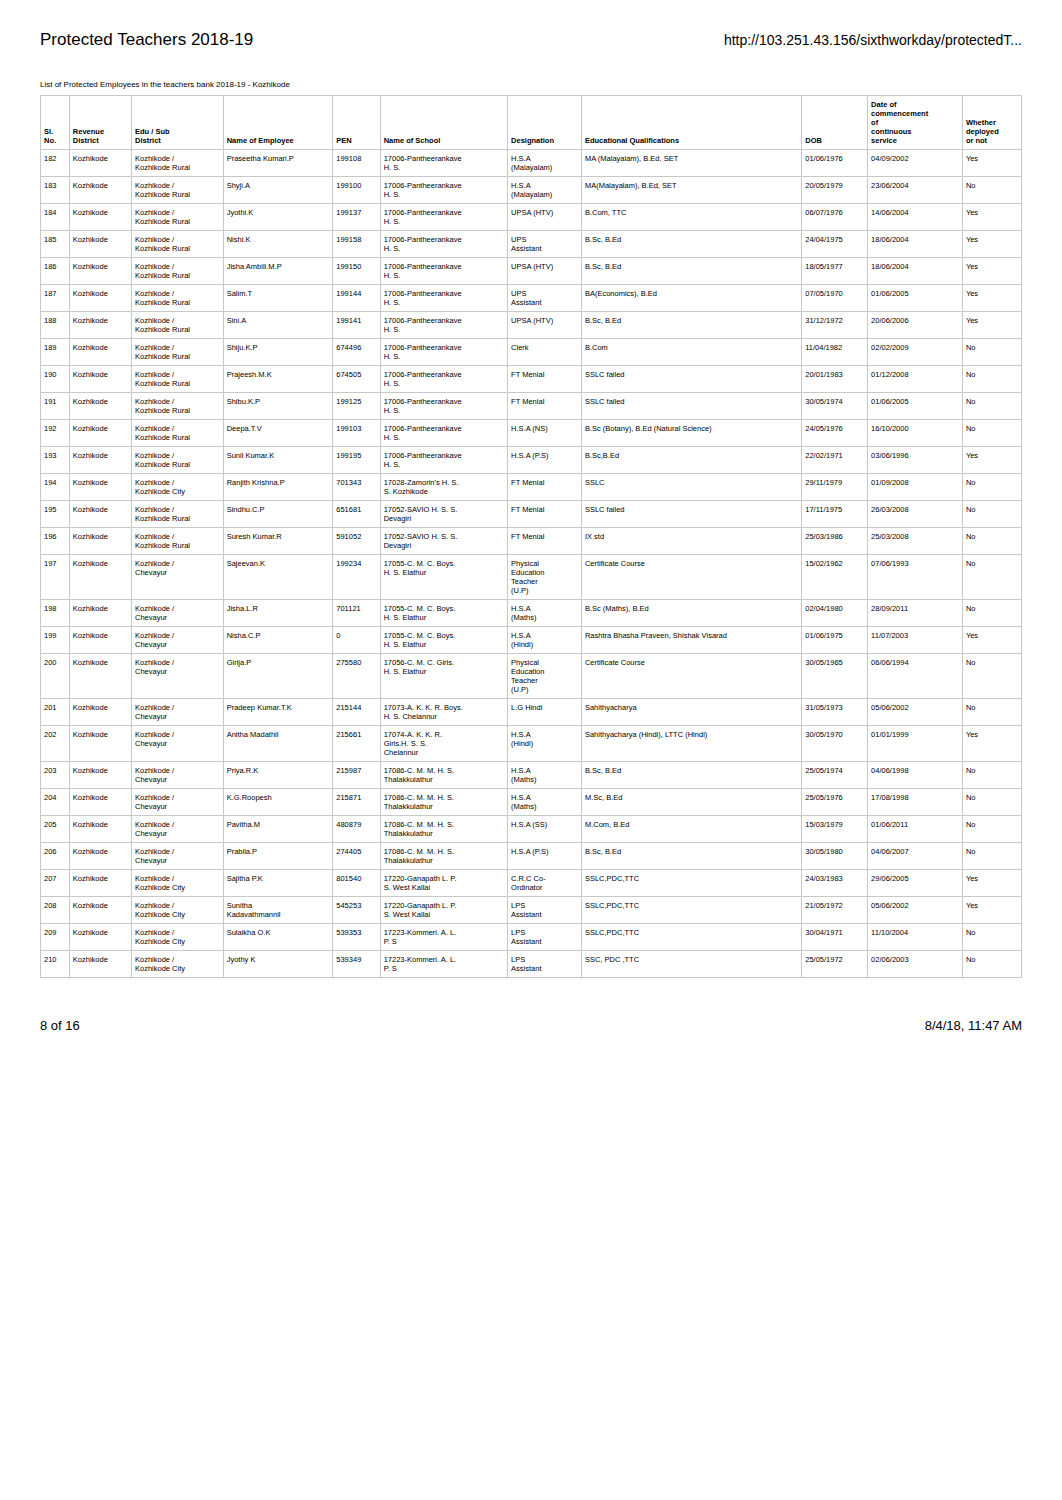Protected Teachers 2018-19
http://103.251.43.156/sixthworkday/protectedT...
List of Protected Employees in the teachers bank 2018-19 - Kozhikode
| Sl. No. | Revenue District | Edu / Sub District | Name of Employee | PEN | Name of School | Designation | Educational Qualifications | DOB | Date of commencement of continuous service | Whether deployed or not |
| --- | --- | --- | --- | --- | --- | --- | --- | --- | --- | --- |
| 182 | Kozhikode | Kozhikode / Kozhikode Rural | Praseetha Kumari.P | 199108 | 17006-Pantheerankave H. S. | H.S.A (Malayalam) | MA (Malayalam), B.Ed, SET | 01/06/1976 | 04/09/2002 | Yes |
| 183 | Kozhikode | Kozhikode / Kozhikode Rural | Shyji.A | 199100 | 17006-Pantheerankave H. S. | H.S.A (Malayalam) | MA(Malayalam), B.Ed, SET | 20/05/1979 | 23/06/2004 | No |
| 184 | Kozhikode | Kozhikode / Kozhikode Rural | Jyothi.K | 199137 | 17006-Pantheerankave H. S. | UPSA (HTV) | B.Com, TTC | 06/07/1976 | 14/06/2004 | Yes |
| 185 | Kozhikode | Kozhikode / Kozhikode Rural | Nishi.K | 199158 | 17006-Pantheerankave H. S. | UPS Assistant | B.Sc, B.Ed | 24/04/1975 | 18/06/2004 | Yes |
| 186 | Kozhikode | Kozhikode / Kozhikode Rural | Jisha Ambili.M.P | 199150 | 17006-Pantheerankave H. S. | UPSA (HTV) | B.Sc, B.Ed | 18/05/1977 | 18/06/2004 | Yes |
| 187 | Kozhikode | Kozhikode / Kozhikode Rural | Salim.T | 199144 | 17006-Pantheerankave H. S. | UPS Assistant | BA(Economics), B.Ed | 07/05/1970 | 01/06/2005 | Yes |
| 188 | Kozhikode | Kozhikode / Kozhikode Rural | Sini.A | 199141 | 17006-Pantheerankave H. S. | UPSA (HTV) | B.Sc, B.Ed | 31/12/1972 | 20/06/2006 | Yes |
| 189 | Kozhikode | Kozhikode / Kozhikode Rural | Shiju.K.P | 674496 | 17006-Pantheerankave H. S. | Clerk | B.Com | 11/04/1982 | 02/02/2009 | No |
| 190 | Kozhikode | Kozhikode / Kozhikode Rural | Prajeesh.M.K | 674505 | 17006-Pantheerankave H. S. | FT Menial | SSLC failed | 20/01/1983 | 01/12/2008 | No |
| 191 | Kozhikode | Kozhikode / Kozhikode Rural | Shibu.K.P | 199125 | 17006-Pantheerankave H. S. | FT Menial | SSLC failed | 30/05/1974 | 01/06/2005 | No |
| 192 | Kozhikode | Kozhikode / Kozhikode Rural | Deepa.T.V | 199103 | 17006-Pantheerankave H. S. | H.S.A (NS) | B.Sc (Botany), B.Ed (Natural Science) | 24/05/1976 | 16/10/2000 | No |
| 193 | Kozhikode | Kozhikode / Kozhikode Rural | Sunil Kumar.K | 199195 | 17006-Pantheerankave H. S. | H.S.A (P.S) | B.Sc,B.Ed | 22/02/1971 | 03/06/1996 | Yes |
| 194 | Kozhikode | Kozhikode / Kozhikode City | Ranjith Krishna.P | 701343 | 17028-Zamorin's H. S. S. Kozhikode | FT Menial | SSLC | 29/11/1979 | 01/09/2008 | No |
| 195 | Kozhikode | Kozhikode / Kozhikode Rural | Sindhu.C.P | 651681 | 17052-SAVIO H. S. S. Devagiri | FT Menial | SSLC failed | 17/11/1975 | 26/03/2008 | No |
| 196 | Kozhikode | Kozhikode / Kozhikode Rural | Suresh Kumar.R | 591052 | 17052-SAVIO H. S. S. Devagiri | FT Menial | IX std | 25/03/1986 | 25/03/2008 | No |
| 197 | Kozhikode | Kozhikode / Chevayur | Sajeevan.K | 199234 | 17055-C. M. C. Boys. H. S. Elathur | Physical Education Teacher (U.P) | Certificate Course | 15/02/1962 | 07/06/1993 | No |
| 198 | Kozhikode | Kozhikode / Chevayur | Jisha.L.R | 701121 | 17055-C. M. C. Boys. H. S. Elathur | H.S.A (Maths) | B.Sc (Maths), B.Ed | 02/04/1980 | 28/09/2011 | No |
| 199 | Kozhikode | Kozhikode / Chevayur | Nisha.C.P | 0 | 17055-C. M. C. Boys. H. S. Elathur | H.S.A (Hindi) | Rashtra Bhasha Praveen, Shishak Visarad | 01/06/1975 | 11/07/2003 | Yes |
| 200 | Kozhikode | Kozhikode / Chevayur | Girija.P | 275580 | 17056-C. M. C. Girls. H. S. Elathur | Physical Education Teacher (U.P) | Certificate Course | 30/05/1965 | 06/06/1994 | No |
| 201 | Kozhikode | Kozhikode / Chevayur | Pradeep Kumar.T.K | 215144 | 17073-A. K. K. R. Boys. H. S. Chelannur | L.G Hindi | Sahithyacharya | 31/05/1973 | 05/06/2002 | No |
| 202 | Kozhikode | Kozhikode / Chevayur | Anitha Madathil | 215661 | 17074-A. K. K. R. Girls.H. S. S. Chelannur | H.S.A (Hindi) | Sahithyacharya (Hindi), LTTC (Hindi) | 30/05/1970 | 01/01/1999 | Yes |
| 203 | Kozhikode | Kozhikode / Chevayur | Priya.R.K | 215987 | 17086-C. M. M. H. S. Thalakkulathur | H.S.A (Maths) | B.Sc, B.Ed | 25/05/1974 | 04/06/1998 | No |
| 204 | Kozhikode | Kozhikode / Chevayur | K.G.Roopesh | 215871 | 17086-C. M. M. H. S. Thalakkulathur | H.S.A (Maths) | M.Sc, B.Ed | 25/05/1976 | 17/08/1998 | No |
| 205 | Kozhikode | Kozhikode / Chevayur | Pavitha.M | 480879 | 17086-C. M. M. H. S. Thalakkulathur | H.S.A (SS) | M.Com, B.Ed | 15/03/1979 | 01/06/2011 | No |
| 206 | Kozhikode | Kozhikode / Chevayur | Prabila.P | 274405 | 17086-C. M. M. H. S. Thalakkulathur | H.S.A (P.S) | B.Sc, B.Ed | 30/05/1980 | 04/06/2007 | No |
| 207 | Kozhikode | Kozhikode / Kozhikode City | Sajitha P.K | 801540 | 17220-Ganapath L. P. S. West Kallai | C.R.C Co- Ordinator | SSLC,PDC,TTC | 24/03/1983 | 29/06/2005 | Yes |
| 208 | Kozhikode | Kozhikode / Kozhikode City | Sunitha Kadavathmannil | 545253 | 17220-Ganapath L. P. S. West Kallai | LPS Assistant | SSLC,PDC,TTC | 21/05/1972 | 05/06/2002 | Yes |
| 209 | Kozhikode | Kozhikode / Kozhikode City | Sulaikha O.K | 539353 | 17223-Kommeri. A. L. P. S | LPS Assistant | SSLC,PDC,TTC | 30/04/1971 | 11/10/2004 | No |
| 210 | Kozhikode | Kozhikode / Kozhikode City | Jyothy K | 539349 | 17223-Kommeri. A. L. P. S | LPS Assistant | SSC, PDC ,TTC | 25/05/1972 | 02/06/2003 | No |
8 of 16
8/4/18, 11:47 AM